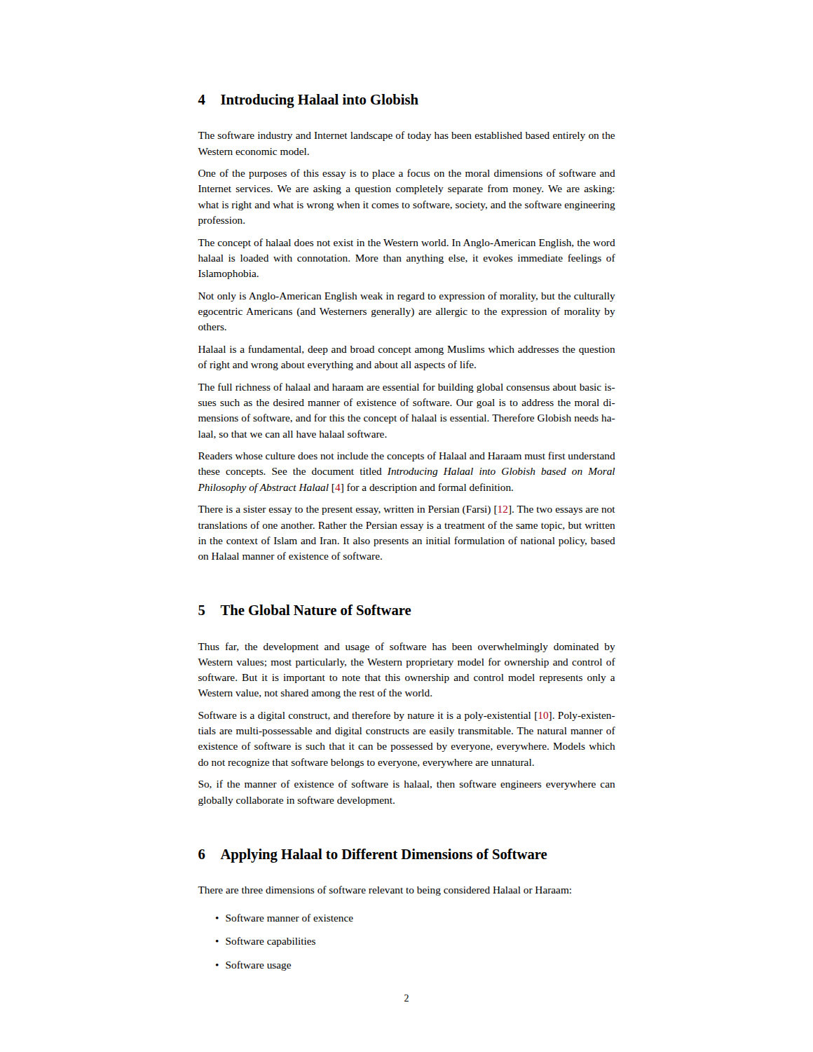4 Introducing Halaal into Globish
The software industry and Internet landscape of today has been established based entirely on the Western economic model.
One of the purposes of this essay is to place a focus on the moral dimensions of software and Internet services. We are asking a question completely separate from money. We are asking: what is right and what is wrong when it comes to software, society, and the software engineering profession.
The concept of halaal does not exist in the Western world. In Anglo-American English, the word halaal is loaded with connotation. More than anything else, it evokes immediate feelings of Islamophobia.
Not only is Anglo-American English weak in regard to expression of morality, but the culturally egocentric Americans (and Westerners generally) are allergic to the expression of morality by others.
Halaal is a fundamental, deep and broad concept among Muslims which addresses the question of right and wrong about everything and about all aspects of life.
The full richness of halaal and haraam are essential for building global consensus about basic issues such as the desired manner of existence of software. Our goal is to address the moral dimensions of software, and for this the concept of halaal is essential. Therefore Globish needs halaal, so that we can all have halaal software.
Readers whose culture does not include the concepts of Halaal and Haraam must first understand these concepts. See the document titled Introducing Halaal into Globish based on Moral Philosophy of Abstract Halaal [4] for a description and formal definition.
There is a sister essay to the present essay, written in Persian (Farsi) [12]. The two essays are not translations of one another. Rather the Persian essay is a treatment of the same topic, but written in the context of Islam and Iran. It also presents an initial formulation of national policy, based on Halaal manner of existence of software.
5 The Global Nature of Software
Thus far, the development and usage of software has been overwhelmingly dominated by Western values; most particularly, the Western proprietary model for ownership and control of software. But it is important to note that this ownership and control model represents only a Western value, not shared among the rest of the world.
Software is a digital construct, and therefore by nature it is a poly-existential [10]. Poly-existentials are multi-possessable and digital constructs are easily transmitable. The natural manner of existence of software is such that it can be possessed by everyone, everywhere. Models which do not recognize that software belongs to everyone, everywhere are unnatural.
So, if the manner of existence of software is halaal, then software engineers everywhere can globally collaborate in software development.
6 Applying Halaal to Different Dimensions of Software
There are three dimensions of software relevant to being considered Halaal or Haraam:
Software manner of existence
Software capabilities
Software usage
2